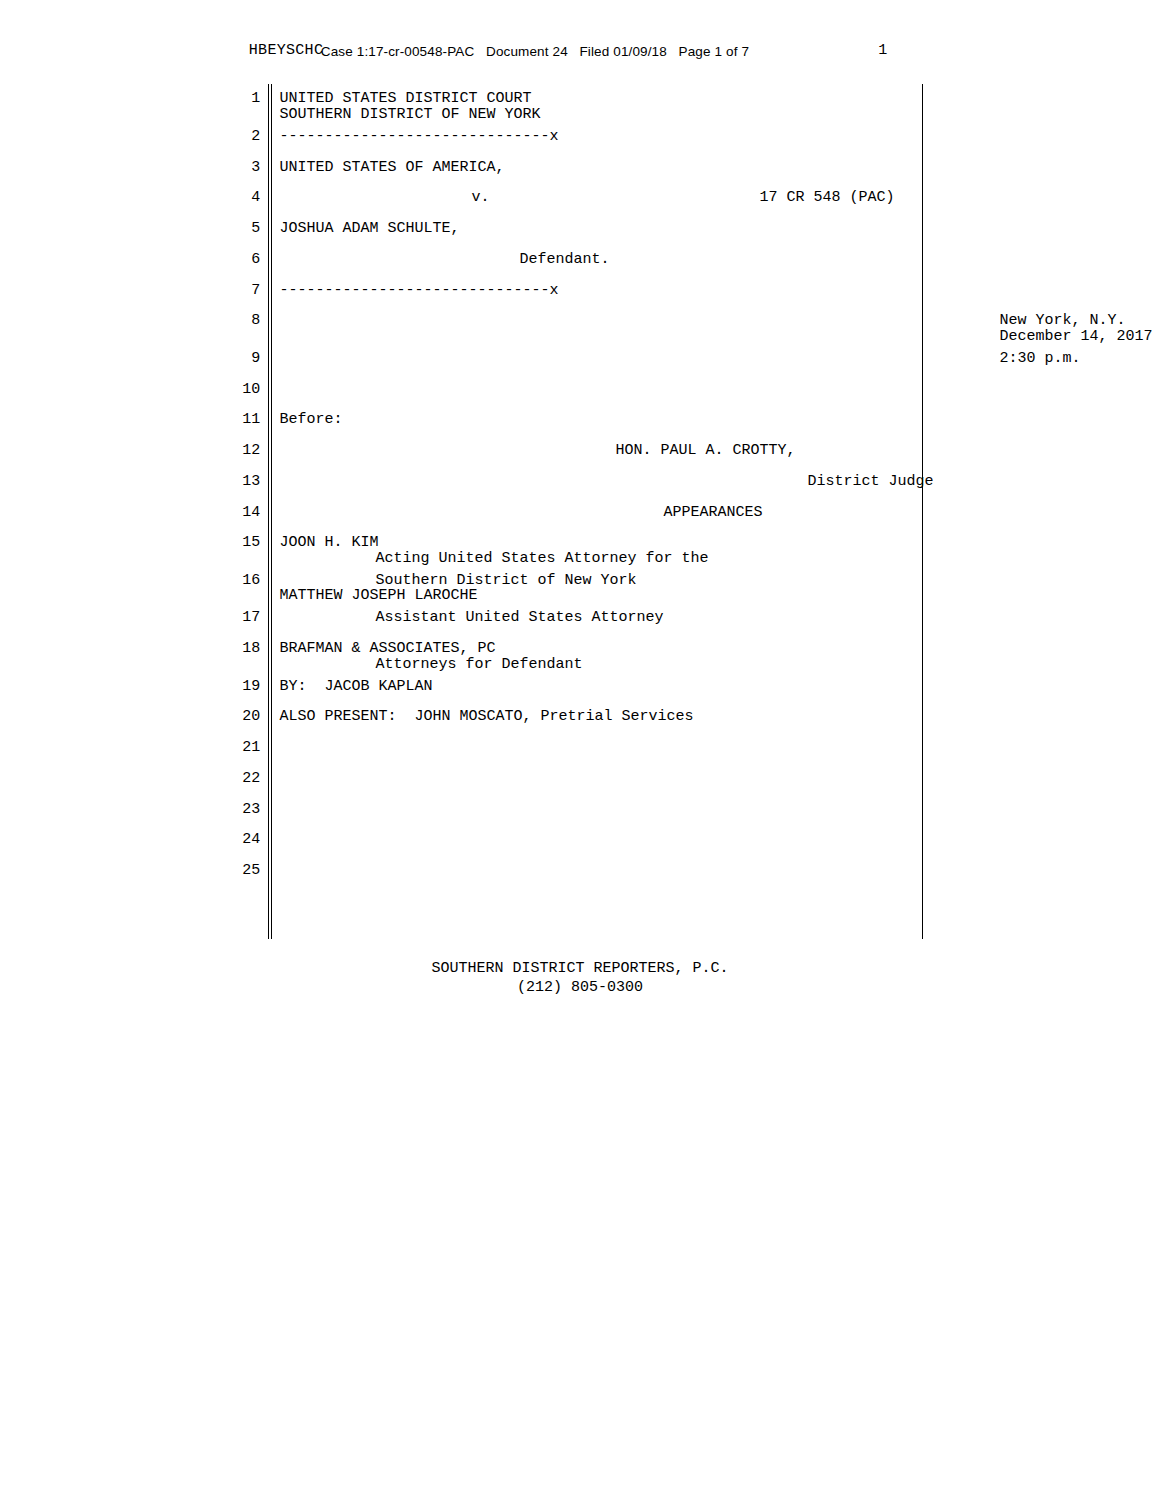HBEYSCHC
Case 1:17-cr-00548-PAC Document 24 Filed 01/09/18 Page 1 of 7
1
UNITED STATES DISTRICT COURT SOUTHERN DISTRICT OF NEW YORK
------------------------------x
UNITED STATES OF AMERICA,
v. 17 CR 548 (PAC)
JOSHUA ADAM SCHULTE,
Defendant.
------------------------------x
New York, N.Y. December 14, 2017
2:30 p.m.
Before:
HON. PAUL A. CROTTY,
District Judge
APPEARANCES
JOON H. KIM Acting United States Attorney for the
Southern District of New York MATTHEW JOSEPH LAROCHE
Assistant United States Attorney
BRAFMAN & ASSOCIATES, PC Attorneys for Defendant
BY: JACOB KAPLAN
ALSO PRESENT: JOHN MOSCATO, Pretrial Services
SOUTHERN DISTRICT REPORTERS, P.C.
(212) 805-0300